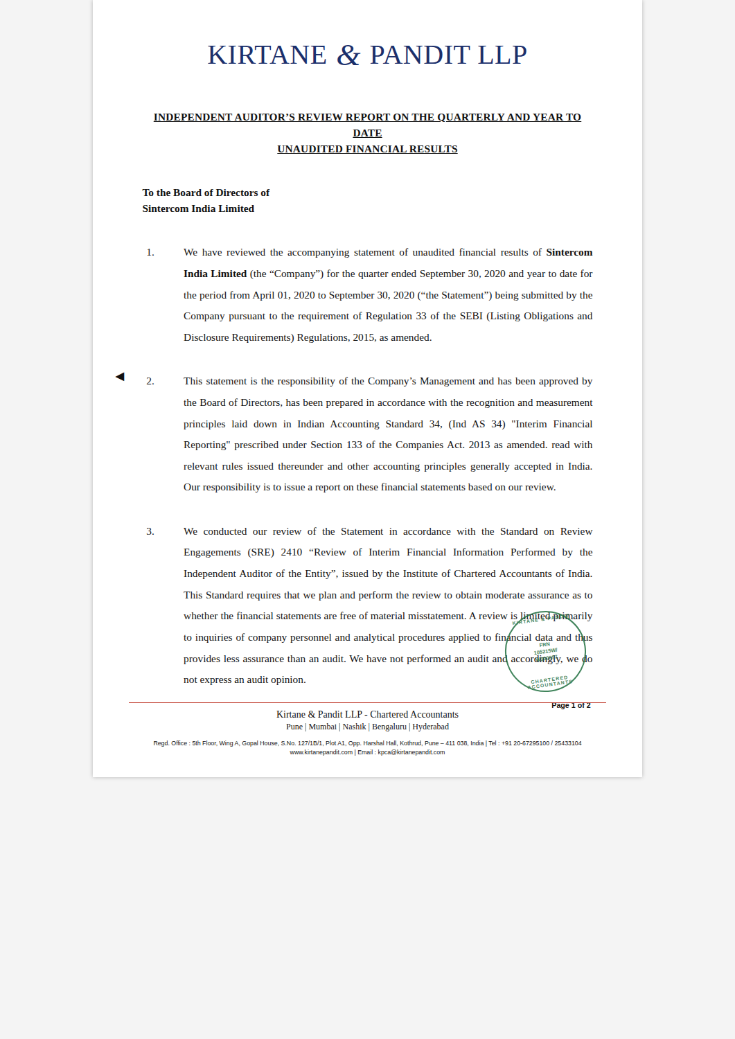KIRTANE & PANDIT LLP
Independent Auditor’s Review Report on the Quarterly and Year to Date
Unaudited Financial Results
To the Board of Directors of
Sintercom India Limited
◄
We have reviewed the accompanying statement of unaudited financial results of Sintercom India Limited (the “Company”) for the quarter ended September 30, 2020 and year to date for the period from April 01, 2020 to September 30, 2020 (“the Statement”) being submitted by the Company pursuant to the requirement of Regulation 33 of the SEBI (Listing Obligations and Disclosure Requirements) Regulations, 2015, as amended.
This statement is the responsibility of the Company’s Management and has been approved by the Board of Directors, has been prepared in accordance with the recognition and measurement principles laid down in Indian Accounting Standard 34, (Ind AS 34) "Interim Financial Reporting" prescribed under Section 133 of the Companies Act. 2013 as amended. read with relevant rules issued thereunder and other accounting principles generally accepted in India. Our responsibility is to issue a report on these financial statements based on our review.
We conducted our review of the Statement in accordance with the Standard on Review Engagements (SRE) 2410 “Review of Interim Financial Information Performed by the Independent Auditor of the Entity”, issued by the Institute of Chartered Accountants of India. This Standard requires that we plan and perform the review to obtain moderate assurance as to whether the financial statements are free of material misstatement. A review is limited primarily to inquiries of company personnel and analytical procedures applied to financial data and thus provides less assurance than an audit. We have not performed an audit and accordingly, we do not express an audit opinion.
KIRTANE & PANDIT
FRN
105215W/
W100057
CHARTERED ACCOUNTANTS
Page 1 of 2
Kirtane & Pandit LLP - Chartered Accountants
Pune | Mumbai | Nashik | Bengaluru | Hyderabad
Regd. Office : 5th Floor, Wing A, Gopal House, S.No. 127/1B/1, Plot A1, Opp. Harshal Hall, Kothrud, Pune – 411 038, India | Tel : +91 20-67295100 / 25433104
www.kirtanepandit.com | Email : kpca@kirtanepandit.com